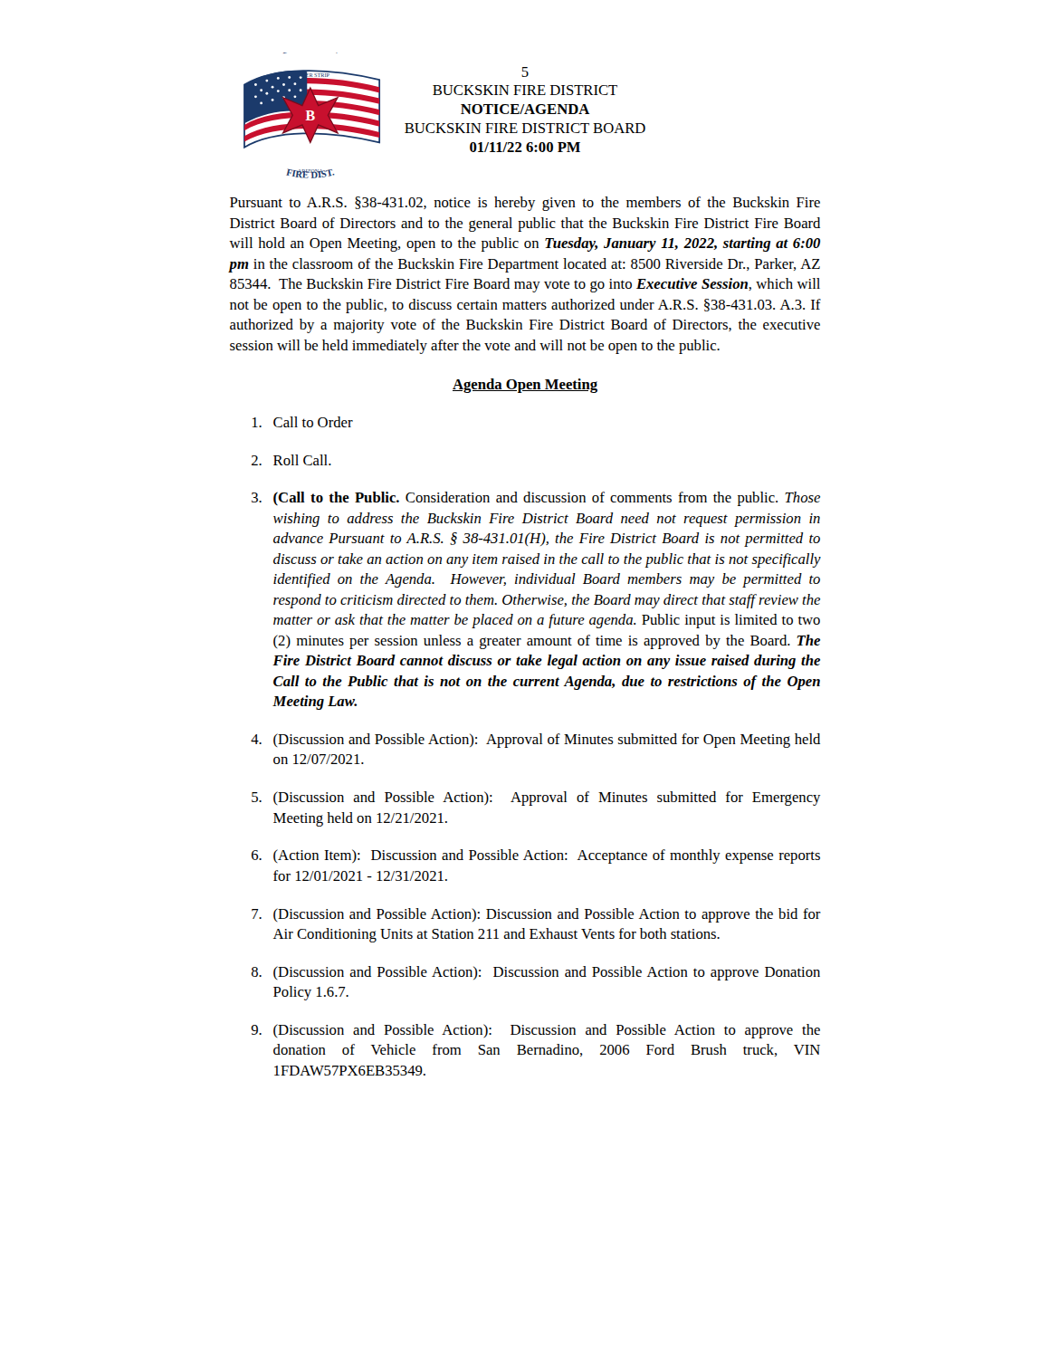B BUCKSKIN FIRE DIST. PARKER STRIP ARIZONA
5
BUCKSKIN FIRE DISTRICT
NOTICE/AGENDA
BUCKSKIN FIRE DISTRICT BOARD
01/11/22 6:00 PM
Pursuant to A.R.S. §38-431.02, notice is hereby given to the members of the Buckskin Fire District Board of Directors and to the general public that the Buckskin Fire District Fire Board will hold an Open Meeting, open to the public on Tuesday, January 11, 2022, starting at 6:00 pm in the classroom of the Buckskin Fire Department located at: 8500 Riverside Dr., Parker, AZ 85344. The Buckskin Fire District Fire Board may vote to go into Executive Session, which will not be open to the public, to discuss certain matters authorized under A.R.S. §38-431.03. A.3. If authorized by a majority vote of the Buckskin Fire District Board of Directors, the executive session will be held immediately after the vote and will not be open to the public.
Agenda Open Meeting
Call to Order
Roll Call.
(C all to the Public. Consideration and discussion of comments from the public. Those wishing to address the Buckskin Fire District Board need not request permission in advance Pursuant to A.R.S. § 38-431.01(H), the Fire District Board is not permitted to discuss or take an action on any item raised in the call to the public that is not specifically identified on the Agenda. However, individual Board members may be permitted to respond to criticism directed to them. Otherwise, the Board may direct that staff review the matter or ask that the matter be placed on a future agenda. Public input is limited to two (2) minutes per session unless a greater amount of time is approved by the Board. The Fire District Board cannot discuss or take legal action on any issue raised during the Call to the Public that is not on the current Agenda, due to restrictions of the Open Meeting Law.
(Discussion and Possible Action): Approval of Minutes submitted for Open Meeting held on 12/07/2021.
(Discussion and Possible Action): Approval of Minutes submitted for Emergency Meeting held on 12/21/2021.
(Action Item): Discussion and Possible Action: Acceptance of monthly expense reports for 12/01/2021 - 12/31/2021.
(Discussion and Possible Action): Discussion and Possible Action to approve the bid for Air Conditioning Units at Station 211 and Exhaust Vents for both stations.
(Discussion and Possible Action): Discussion and Possible Action to approve Donation Policy 1.6.7.
(Discussion and Possible Action): Discussion and Possible Action to approve the donation of Vehicle from San Bernadino, 2006 Ford Brush truck, VIN 1FDAW57PX6EB35349.